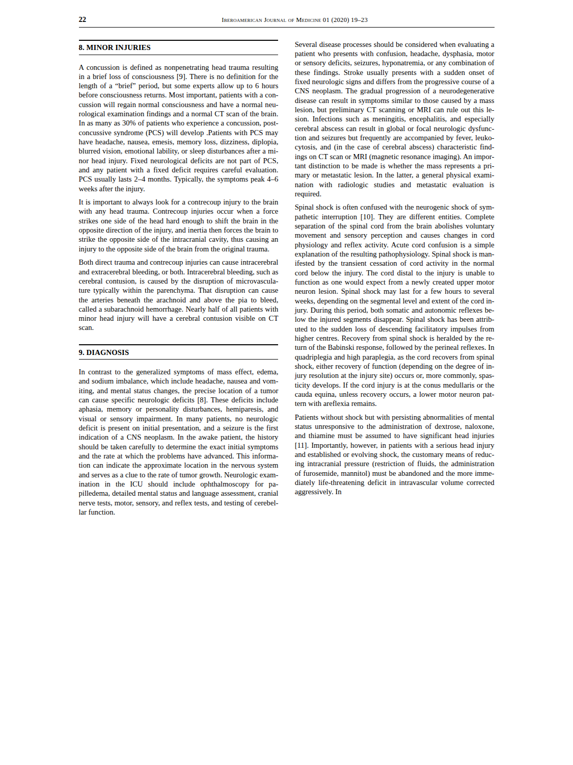22 Iberoamerican Journal of Medicine 01 (2020) 19–23
8. Minor Injuries
A concussion is defined as nonpenetrating head trauma resulting in a brief loss of consciousness [9]. There is no definition for the length of a “brief” period, but some experts allow up to 6 hours before consciousness returns. Most important, patients with a concussion will regain normal consciousness and have a normal neurological examination findings and a normal CT scan of the brain. In as many as 30% of patients who experience a concussion, postconcussive syndrome (PCS) will develop .Patients with PCS may have headache, nausea, emesis, memory loss, dizziness, diplopia, blurred vision, emotional lability, or sleep disturbances after a minor head injury. Fixed neurological deficits are not part of PCS, and any patient with a fixed deficit requires careful evaluation. PCS usually lasts 2–4 months. Typically, the symptoms peak 4–6 weeks after the injury.
It is important to always look for a contrecoup injury to the brain with any head trauma. Contrecoup injuries occur when a force strikes one side of the head hard enough to shift the brain in the opposite direction of the injury, and inertia then forces the brain to strike the opposite side of the intracranial cavity, thus causing an injury to the opposite side of the brain from the original trauma.
Both direct trauma and contrecoup injuries can cause intracerebral and extracerebral bleeding, or both. Intracerebral bleeding, such as cerebral contusion, is caused by the disruption of microvasculature typically within the parenchyma. That disruption can cause the arteries beneath the arachnoid and above the pia to bleed, called a subarachnoid hemorrhage. Nearly half of all patients with minor head injury will have a cerebral contusion visible on CT scan.
9. Diagnosis
In contrast to the generalized symptoms of mass effect, edema, and sodium imbalance, which include headache, nausea and vomiting, and mental status changes, the precise location of a tumor can cause specific neurologic deficits [8]. These deficits include aphasia, memory or personality disturbances, hemiparesis, and visual or sensory impairment. In many patients, no neurologic deficit is present on initial presentation, and a seizure is the first indication of a CNS neoplasm. In the awake patient, the history should be taken carefully to determine the exact initial symptoms and the rate at which the problems have advanced. This information can indicate the approximate location in the nervous system and serves as a clue to the rate of tumor growth. Neurologic examination in the ICU should include ophthalmoscopy for papilledema, detailed mental status and language assessment, cranial nerve tests, motor, sensory, and reflex tests, and testing of cerebellar function.
Several disease processes should be considered when evaluating a patient who presents with confusion, headache, dysphasia, motor or sensory deficits, seizures, hyponatremia, or any combination of these findings. Stroke usually presents with a sudden onset of fixed neurologic signs and differs from the progressive course of a CNS neoplasm. The gradual progression of a neurodegenerative disease can result in symptoms similar to those caused by a mass lesion, but preliminary CT scanning or MRI can rule out this lesion. Infections such as meningitis, encephalitis, and especially cerebral abscess can result in global or focal neurologic dysfunction and seizures but frequently are accompanied by fever, leukocytosis, and (in the case of cerebral abscess) characteristic findings on CT scan or MRI (magnetic resonance imaging). An important distinction to be made is whether the mass represents a primary or metastatic lesion. In the latter, a general physical examination with radiologic studies and metastatic evaluation is required.
Spinal shock is often confused with the neurogenic shock of sympathetic interruption [10]. They are different entities. Complete separation of the spinal cord from the brain abolishes voluntary movement and sensory perception and causes changes in cord physiology and reflex activity. Acute cord confusion is a simple explanation of the resulting pathophysiology. Spinal shock is manifested by the transient cessation of cord activity in the normal cord below the injury. The cord distal to the injury is unable to function as one would expect from a newly created upper motor neuron lesion. Spinal shock may last for a few hours to several weeks, depending on the segmental level and extent of the cord injury. During this period, both somatic and autonomic reflexes below the injured segments disappear. Spinal shock has been attributed to the sudden loss of descending facilitatory impulses from higher centres. Recovery from spinal shock is heralded by the return of the Babinski response, followed by the perineal reflexes. In quadriplegia and high paraplegia, as the cord recovers from spinal shock, either recovery of function (depending on the degree of injury resolution at the injury site) occurs or, more commonly, spasticity develops. If the cord injury is at the conus medullaris or the cauda equina, unless recovery occurs, a lower motor neuron pattern with areflexia remains.
Patients without shock but with persisting abnormalities of mental status unresponsive to the administration of dextrose, naloxone, and thiamine must be assumed to have significant head injuries [11]. Importantly, however, in patients with a serious head injury and established or evolving shock, the customary means of reducing intracranial pressure (restriction of fluids, the administration of furosemide, mannitol) must be abandoned and the more immediately life-threatening deficit in intravascular volume corrected aggressively. In